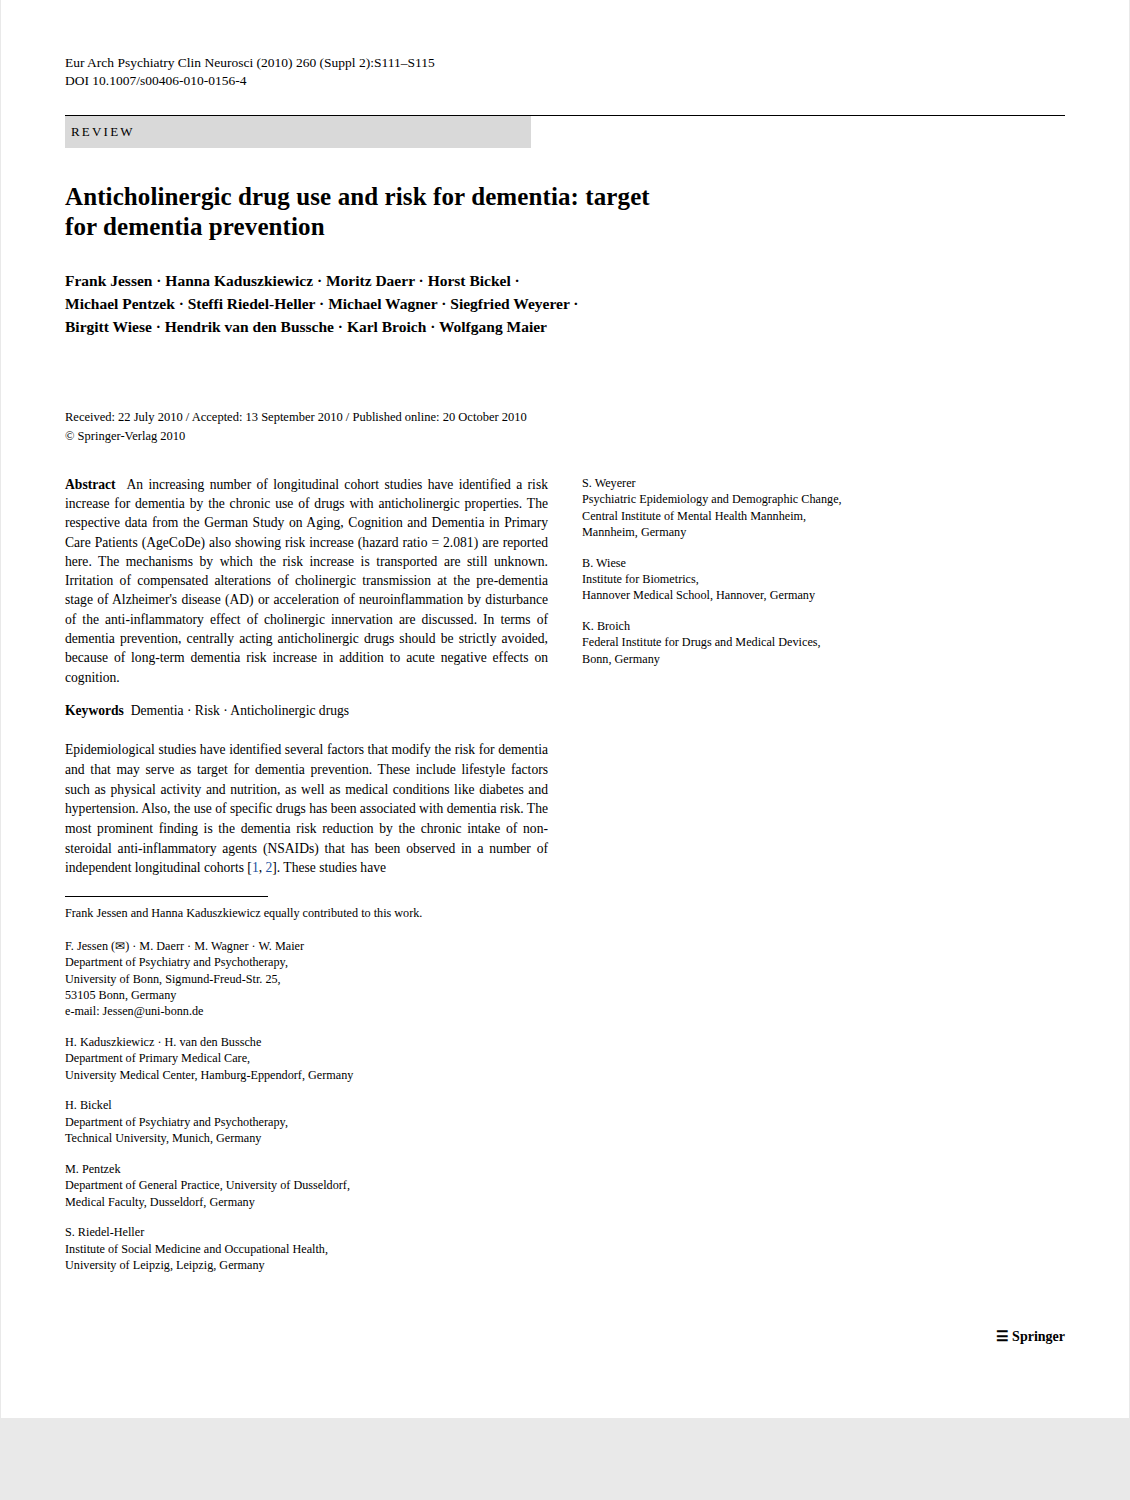Eur Arch Psychiatry Clin Neurosci (2010) 260 (Suppl 2):S111–S115
DOI 10.1007/s00406-010-0156-4
REVIEW
Anticholinergic drug use and risk for dementia: target
for dementia prevention
Frank Jessen · Hanna Kaduszkiewicz · Moritz Daerr · Horst Bickel ·
Michael Pentzek · Steffi Riedel-Heller · Michael Wagner · Siegfried Weyerer ·
Birgitt Wiese · Hendrik van den Bussche · Karl Broich · Wolfgang Maier
Received: 22 July 2010 / Accepted: 13 September 2010 / Published online: 20 October 2010
© Springer-Verlag 2010
Abstract An increasing number of longitudinal cohort studies have identified a risk increase for dementia by the chronic use of drugs with anticholinergic properties. The respective data from the German Study on Aging, Cognition and Dementia in Primary Care Patients (AgeCoDe) also showing risk increase (hazard ratio = 2.081) are reported here. The mechanisms by which the risk increase is transported are still unknown. Irritation of compensated alterations of cholinergic transmission at the pre-dementia stage of Alzheimer's disease (AD) or acceleration of neuroinflammation by disturbance of the anti-inflammatory effect of cholinergic innervation are discussed. In terms of dementia prevention, centrally acting anticholinergic drugs should be strictly avoided, because of long-term dementia risk increase in addition to acute negative effects on cognition.
Keywords Dementia · Risk · Anticholinergic drugs
Epidemiological studies have identified several factors that modify the risk for dementia and that may serve as target for dementia prevention. These include lifestyle factors such as physical activity and nutrition, as well as medical conditions like diabetes and hypertension. Also, the use of specific drugs has been associated with dementia risk. The most prominent finding is the dementia risk reduction by the chronic intake of non-steroidal anti-inflammatory agents (NSAIDs) that has been observed in a number of independent longitudinal cohorts [1, 2]. These studies have
Frank Jessen and Hanna Kaduszkiewicz equally contributed to this work.
F. Jessen (✉) · M. Daerr · M. Wagner · W. Maier
Department of Psychiatry and Psychotherapy,
University of Bonn, Sigmund-Freud-Str. 25,
53105 Bonn, Germany
e-mail: Jessen@uni-bonn.de
H. Kaduszkiewicz · H. van den Bussche
Department of Primary Medical Care,
University Medical Center, Hamburg-Eppendorf, Germany
H. Bickel
Department of Psychiatry and Psychotherapy,
Technical University, Munich, Germany
M. Pentzek
Department of General Practice, University of Dusseldorf,
Medical Faculty, Dusseldorf, Germany
S. Riedel-Heller
Institute of Social Medicine and Occupational Health,
University of Leipzig, Leipzig, Germany
S. Weyerer
Psychiatric Epidemiology and Demographic Change,
Central Institute of Mental Health Mannheim,
Mannheim, Germany
B. Wiese
Institute for Biometrics,
Hannover Medical School, Hannover, Germany
K. Broich
Federal Institute for Drugs and Medical Devices,
Bonn, Germany
☰ Springer